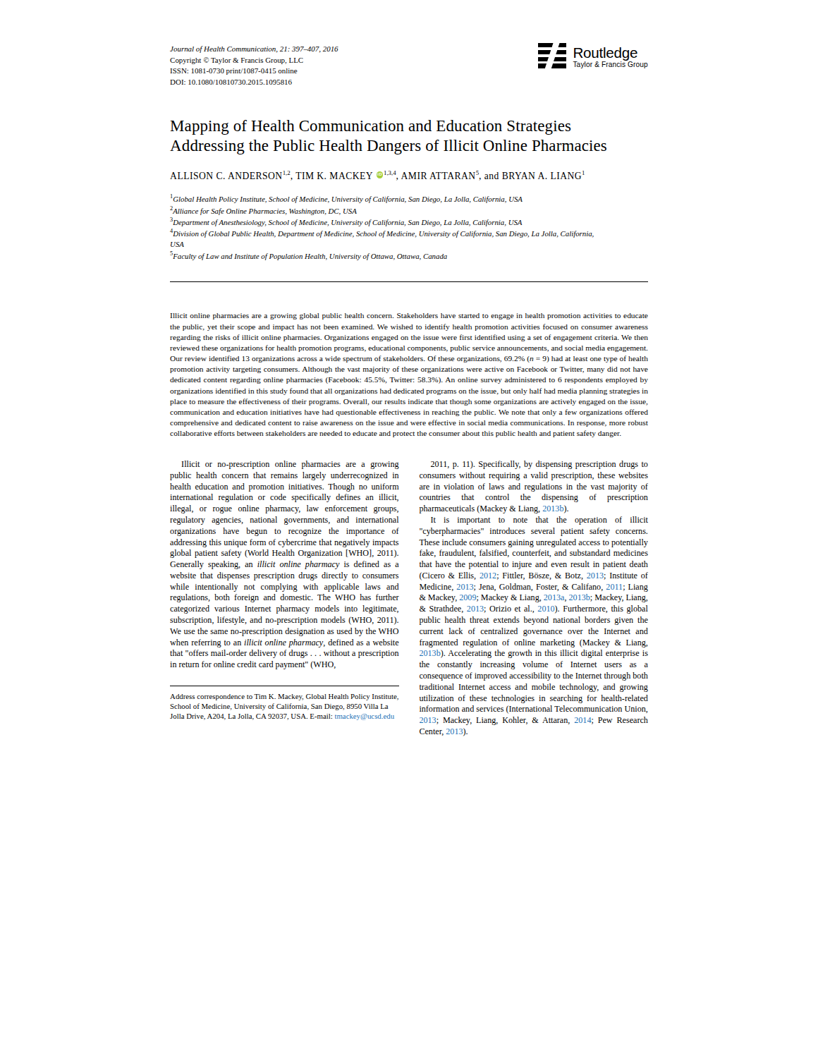Journal of Health Communication, 21: 397–407, 2016
Copyright © Taylor & Francis Group, LLC
ISSN: 1081-0730 print/1087-0415 online
DOI: 10.1080/10810730.2015.1095816
Routledge
Taylor & Francis Group
Mapping of Health Communication and Education Strategies
Addressing the Public Health Dangers of Illicit Online Pharmacies
ALLISON C. ANDERSON1,2, TIM K. MACKEY 1,3,4, AMIR ATTARAN5, and BRYAN A. LIANG1
1Global Health Policy Institute, School of Medicine, University of California, San Diego, La Jolla, California, USA
2Alliance for Safe Online Pharmacies, Washington, DC, USA
3Department of Anesthesiology, School of Medicine, University of California, San Diego, La Jolla, California, USA
4Division of Global Public Health, Department of Medicine, School of Medicine, University of California, San Diego, La Jolla, California,
USA
5Faculty of Law and Institute of Population Health, University of Ottawa, Ottawa, Canada
Illicit online pharmacies are a growing global public health concern. Stakeholders have started to engage in health promotion activities to educate the public, yet their scope and impact has not been examined. We wished to identify health promotion activities focused on consumer awareness regarding the risks of illicit online pharmacies. Organizations engaged on the issue were first identified using a set of engagement criteria. We then reviewed these organizations for health promotion programs, educational components, public service announcements, and social media engagement. Our review identified 13 organizations across a wide spectrum of stakeholders. Of these organizations, 69.2% (n = 9) had at least one type of health promotion activity targeting consumers. Although the vast majority of these organizations were active on Facebook or Twitter, many did not have dedicated content regarding online pharmacies (Facebook: 45.5%, Twitter: 58.3%). An online survey administered to 6 respondents employed by organizations identified in this study found that all organizations had dedicated programs on the issue, but only half had media planning strategies in place to measure the effectiveness of their programs. Overall, our results indicate that though some organizations are actively engaged on the issue, communication and education initiatives have had questionable effectiveness in reaching the public. We note that only a few organizations offered comprehensive and dedicated content to raise awareness on the issue and were effective in social media communications. In response, more robust collaborative efforts between stakeholders are needed to educate and protect the consumer about this public health and patient safety danger.
Illicit or no-prescription online pharmacies are a growing public health concern that remains largely underrecognized in health education and promotion initiatives. Though no uniform international regulation or code specifically defines an illicit, illegal, or rogue online pharmacy, law enforcement groups, regulatory agencies, national governments, and international organizations have begun to recognize the importance of addressing this unique form of cybercrime that negatively impacts global patient safety (World Health Organization [WHO], 2011). Generally speaking, an illicit online pharmacy is defined as a website that dispenses prescription drugs directly to consumers while intentionally not complying with applicable laws and regulations, both foreign and domestic. The WHO has further categorized various Internet pharmacy models into legitimate, subscription, lifestyle, and no-prescription models (WHO, 2011). We use the same no-prescription designation as used by the WHO when referring to an illicit online pharmacy, defined as a website that "offers mail-order delivery of drugs . . . without a prescription in return for online credit card payment" (WHO,
Address correspondence to Tim K. Mackey, Global Health Policy Institute, School of Medicine, University of California, San Diego, 8950 Villa La Jolla Drive, A204, La Jolla, CA 92037, USA. E-mail: tmackey@ucsd.edu
2011, p. 11). Specifically, by dispensing prescription drugs to consumers without requiring a valid prescription, these websites are in violation of laws and regulations in the vast majority of countries that control the dispensing of prescription pharmaceuticals (Mackey & Liang, 2013b).
It is important to note that the operation of illicit "cyberpharmacies" introduces several patient safety concerns. These include consumers gaining unregulated access to potentially fake, fraudulent, falsified, counterfeit, and substandard medicines that have the potential to injure and even result in patient death (Cicero & Ellis, 2012; Fittler, Bösze, & Botz, 2013; Institute of Medicine, 2013; Jena, Goldman, Foster, & Califano, 2011; Liang & Mackey, 2009; Mackey & Liang, 2013a, 2013b; Mackey, Liang, & Strathdee, 2013; Orizio et al., 2010). Furthermore, this global public health threat extends beyond national borders given the current lack of centralized governance over the Internet and fragmented regulation of online marketing (Mackey & Liang, 2013b). Accelerating the growth in this illicit digital enterprise is the constantly increasing volume of Internet users as a consequence of improved accessibility to the Internet through both traditional Internet access and mobile technology, and growing utilization of these technologies in searching for health-related information and services (International Telecommunication Union, 2013; Mackey, Liang, Kohler, & Attaran, 2014; Pew Research Center, 2013).